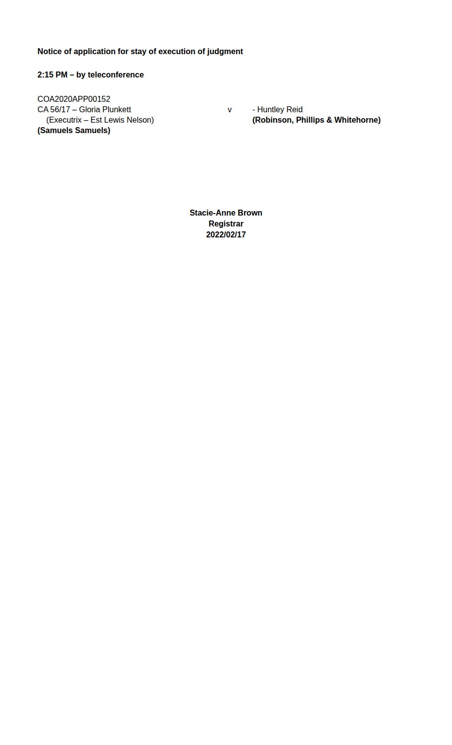Notice of application for stay of execution of judgment
2:15 PM – by teleconference
COA2020APP00152
| CA 56/17 – Gloria Plunkett | v | - Huntley Reid |
| (Executrix – Est Lewis Nelson) | | (Robinson, Phillips & Whitehorne) |
| (Samuels Samuels) | | |
Stacie-Anne Brown
Registrar
2022/02/17